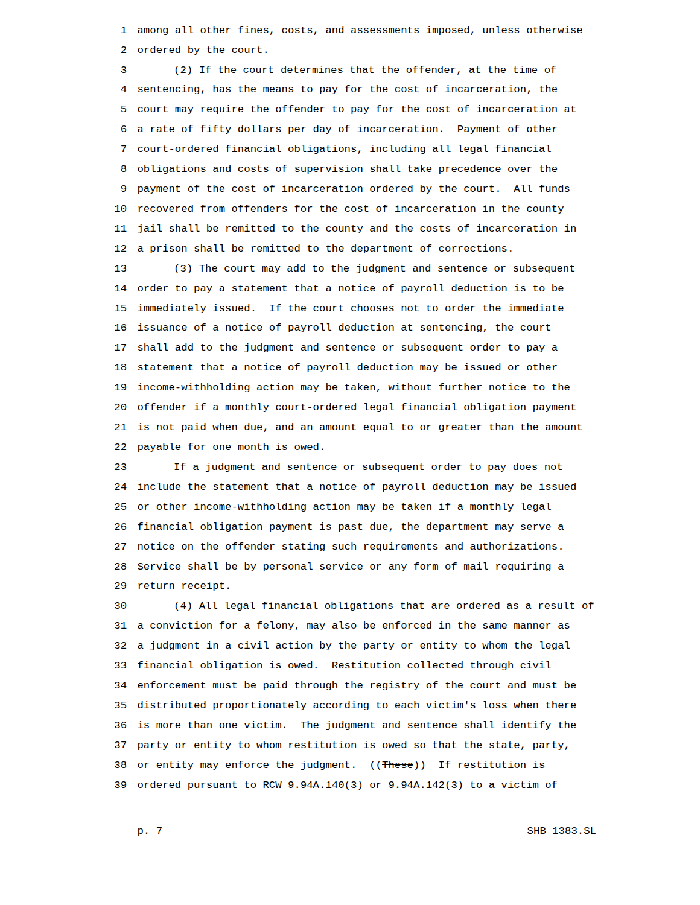among all other fines, costs, and assessments imposed, unless otherwise
ordered by the court.
(2) If the court determines that the offender, at the time of
sentencing, has the means to pay for the cost of incarceration, the
court may require the offender to pay for the cost of incarceration at
a rate of fifty dollars per day of incarceration. Payment of other
court-ordered financial obligations, including all legal financial
obligations and costs of supervision shall take precedence over the
payment of the cost of incarceration ordered by the court. All funds
recovered from offenders for the cost of incarceration in the county
jail shall be remitted to the county and the costs of incarceration in
a prison shall be remitted to the department of corrections.
(3) The court may add to the judgment and sentence or subsequent
order to pay a statement that a notice of payroll deduction is to be
immediately issued. If the court chooses not to order the immediate
issuance of a notice of payroll deduction at sentencing, the court
shall add to the judgment and sentence or subsequent order to pay a
statement that a notice of payroll deduction may be issued or other
income-withholding action may be taken, without further notice to the
offender if a monthly court-ordered legal financial obligation payment
is not paid when due, and an amount equal to or greater than the amount
payable for one month is owed.
If a judgment and sentence or subsequent order to pay does not
include the statement that a notice of payroll deduction may be issued
or other income-withholding action may be taken if a monthly legal
financial obligation payment is past due, the department may serve a
notice on the offender stating such requirements and authorizations.
Service shall be by personal service or any form of mail requiring a
return receipt.
(4) All legal financial obligations that are ordered as a result of
a conviction for a felony, may also be enforced in the same manner as
a judgment in a civil action by the party or entity to whom the legal
financial obligation is owed. Restitution collected through civil
enforcement must be paid through the registry of the court and must be
distributed proportionately according to each victim's loss when there
is more than one victim. The judgment and sentence shall identify the
party or entity to whom restitution is owed so that the state, party,
or entity may enforce the judgment. ((These)) If restitution is
ordered pursuant to RCW 9.94A.140(3) or 9.94A.142(3) to a victim of
p. 7 SHB 1383.SL